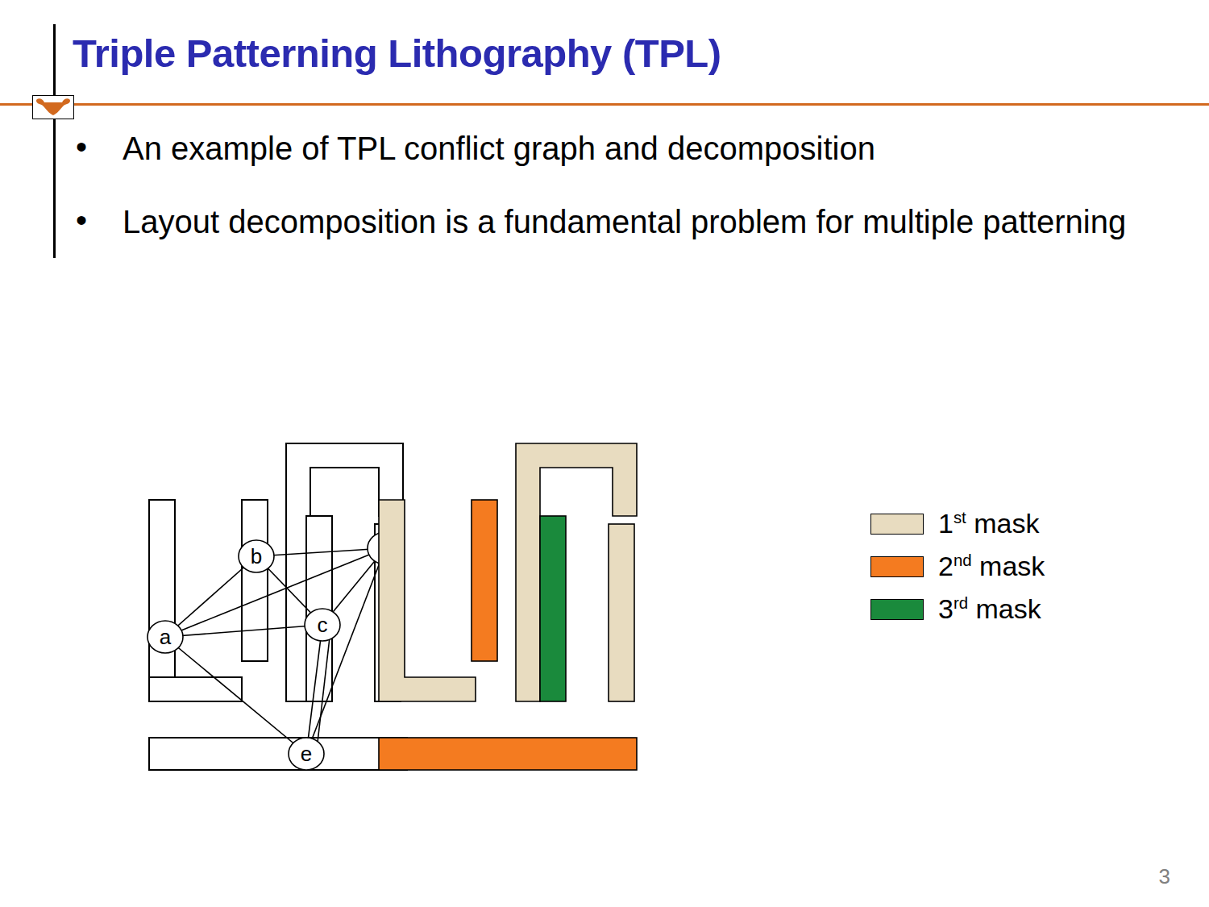Triple Patterning Lithography (TPL)
An example of TPL conflict graph and decomposition
Layout decomposition is a fundamental problem for multiple patterning
a b c d e
1st mask
2nd mask
3rd mask
3